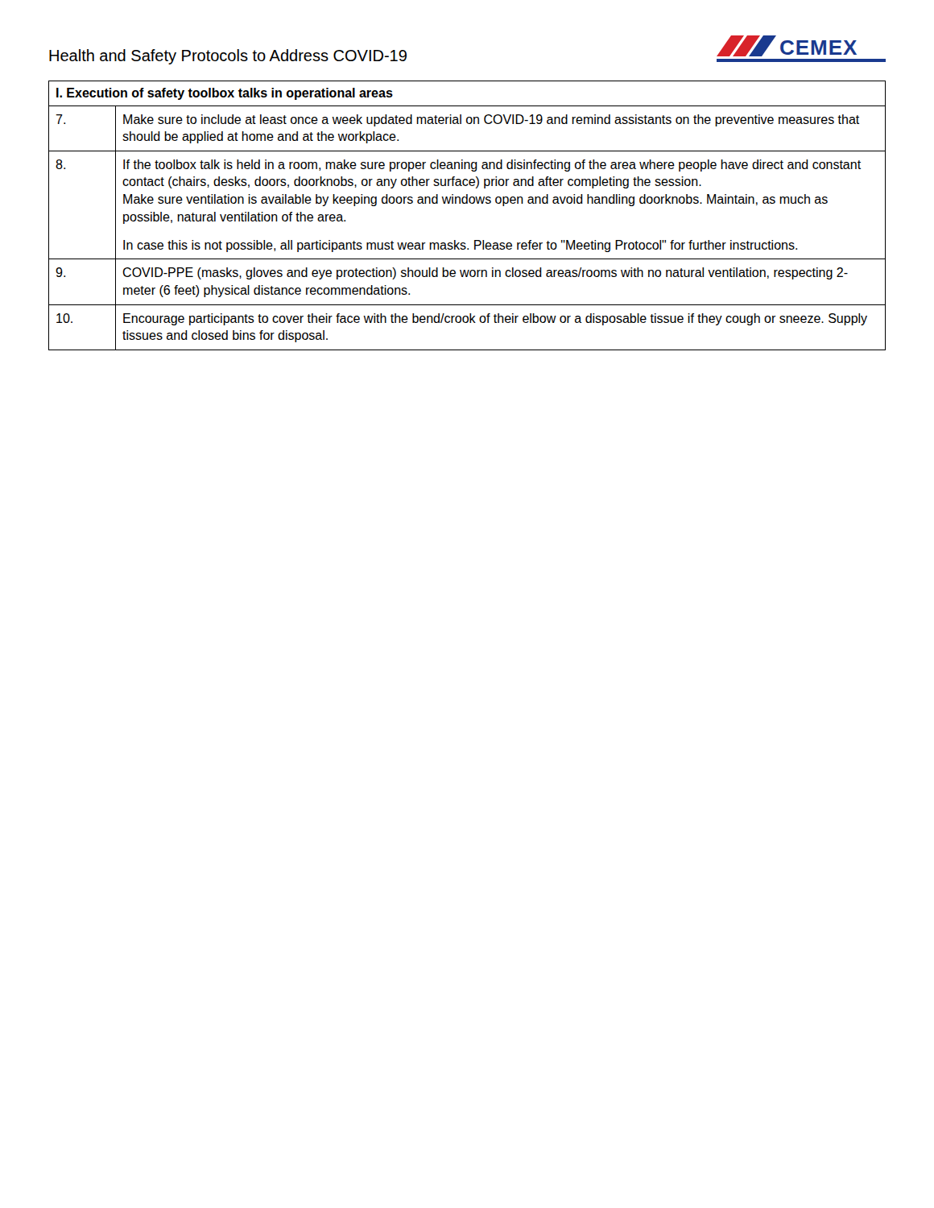Health and Safety Protocols to Address COVID-19
CEMEX CEMEX
| I. Execution of safety toolbox talks in operational areas |
| --- |
| 7. | Make sure to include at least once a week updated material on COVID-19 and remind assistants on the preventive measures that should be applied at home and at the workplace. |
| 8. | If the toolbox talk is held in a room, make sure proper cleaning and disinfecting of the area where people have direct and constant contact (chairs, desks, doors, doorknobs, or any other surface) prior and after completing the session. Make sure ventilation is available by keeping doors and windows open and avoid handling doorknobs. Maintain, as much as possible, natural ventilation of the area. In case this is not possible, all participants must wear masks. Please refer to "Meeting Protocol" for further instructions. |
| 9. | COVID-PPE (masks, gloves and eye protection) should be worn in closed areas/rooms with no natural ventilation, respecting 2-meter (6 feet) physical distance recommendations. |
| 10. | Encourage participants to cover their face with the bend/crook of their elbow or a disposable tissue if they cough or sneeze. Supply tissues and closed bins for disposal. |